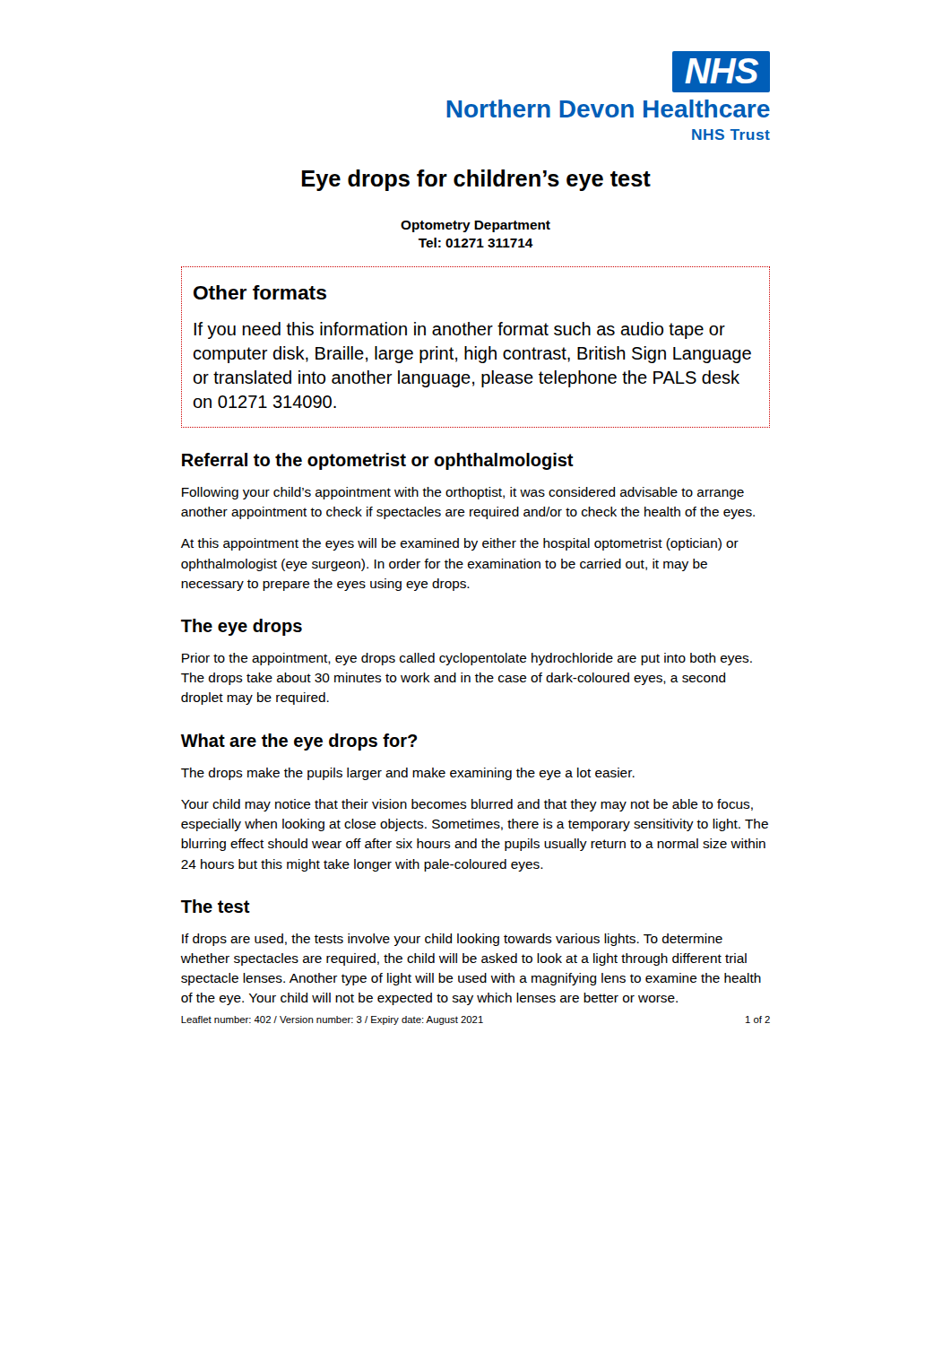NHS
Northern Devon Healthcare
NHS Trust
Eye drops for children’s eye test
Optometry Department Tel: 01271 311714
Other formats
If you need this information in another format such as audio tape or computer disk, Braille, large print, high contrast, British Sign Language or translated into another language, please telephone the PALS desk on 01271 314090.
Referral to the optometrist or ophthalmologist
Following your child’s appointment with the orthoptist, it was considered advisable to arrange another appointment to check if spectacles are required and/or to check the health of the eyes.
At this appointment the eyes will be examined by either the hospital optometrist (optician) or ophthalmologist (eye surgeon). In order for the examination to be carried out, it may be necessary to prepare the eyes using eye drops.
The eye drops
Prior to the appointment, eye drops called cyclopentolate hydrochloride are put into both eyes. The drops take about 30 minutes to work and in the case of dark-coloured eyes, a second droplet may be required.
What are the eye drops for?
The drops make the pupils larger and make examining the eye a lot easier.
Your child may notice that their vision becomes blurred and that they may not be able to focus, especially when looking at close objects. Sometimes, there is a temporary sensitivity to light. The blurring effect should wear off after six hours and the pupils usually return to a normal size within 24 hours but this might take longer with pale-coloured eyes.
The test
If drops are used, the tests involve your child looking towards various lights. To determine whether spectacles are required, the child will be asked to look at a light through different trial spectacle lenses. Another type of light will be used with a magnifying lens to examine the health of the eye. Your child will not be expected to say which lenses are better or worse.
Leaflet number: 402 / Version number: 3 / Expiry date: August 2021 1 of 2